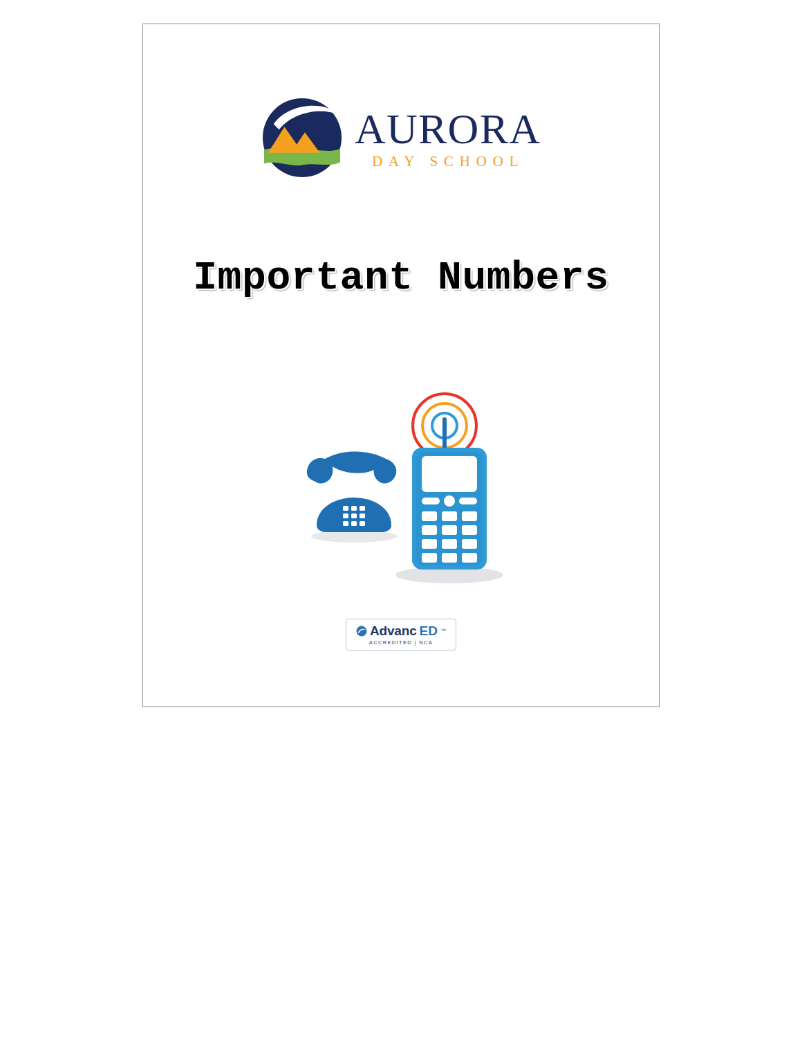AURORA
DAY SCHOOL
Important Numbers
Advanc ED™
ACCREDITED | NCA